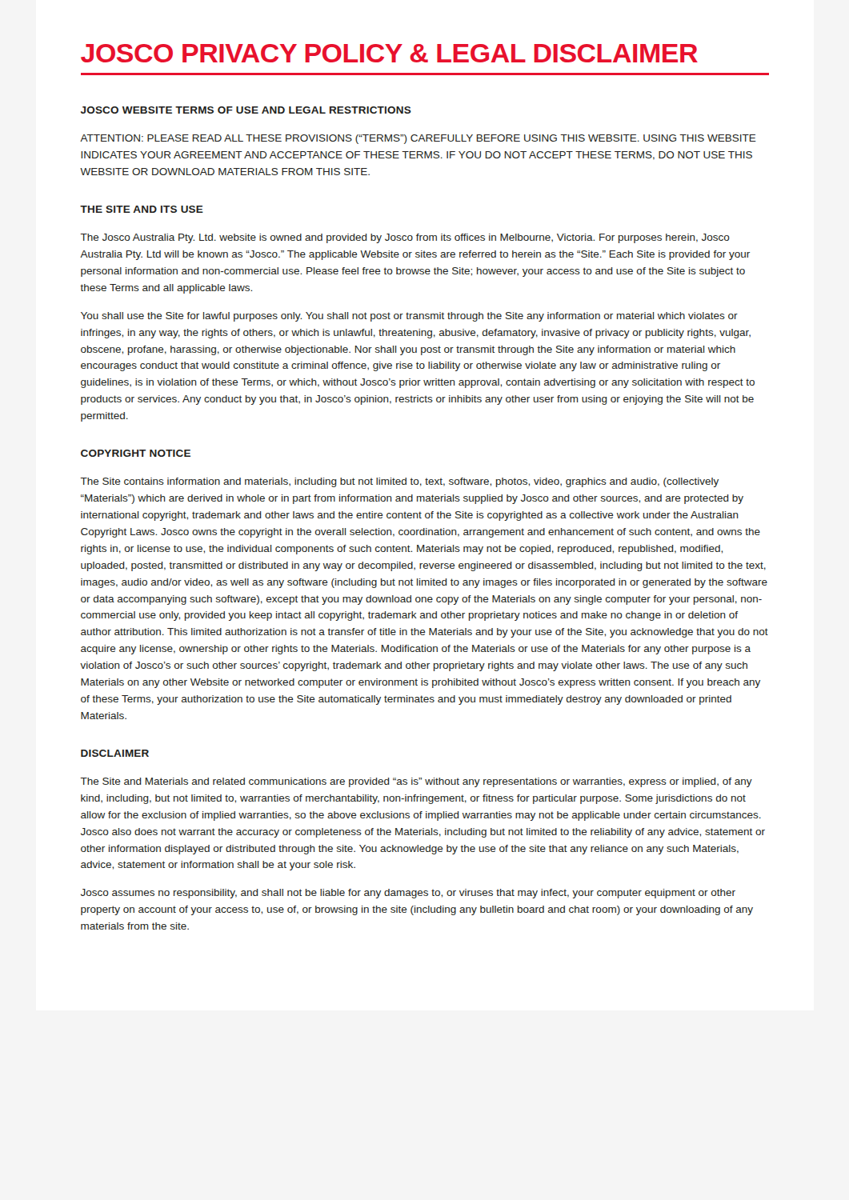JOSCO PRIVACY POLICY & LEGAL DISCLAIMER
Josco Website Terms of Use and Legal Restrictions
Attention: Please read all these provisions (“Terms”) carefully before using this website. Using this website indicates your agreement and acceptance of these Terms. If you do not accept these Terms, do not use this website or download materials from this site.
The Site and its Use
The Josco Australia Pty. Ltd. website is owned and provided by Josco from its offices in Melbourne, Victoria. For purposes herein, Josco Australia Pty. Ltd will be known as “Josco.” The applicable Website or sites are referred to herein as the “Site.” Each Site is provided for your personal information and non-commercial use. Please feel free to browse the Site; however, your access to and use of the Site is subject to these Terms and all applicable laws.
You shall use the Site for lawful purposes only. You shall not post or transmit through the Site any information or material which violates or infringes, in any way, the rights of others, or which is unlawful, threatening, abusive, defamatory, invasive of privacy or publicity rights, vulgar, obscene, profane, harassing, or otherwise objectionable. Nor shall you post or transmit through the Site any information or material which encourages conduct that would constitute a criminal offence, give rise to liability or otherwise violate any law or administrative ruling or guidelines, is in violation of these Terms, or which, without Josco’s prior written approval, contain advertising or any solicitation with respect to products or services. Any conduct by you that, in Josco’s opinion, restricts or inhibits any other user from using or enjoying the Site will not be permitted.
Copyright Notice
The Site contains information and materials, including but not limited to, text, software, photos, video, graphics and audio, (collectively “Materials”) which are derived in whole or in part from information and materials supplied by Josco and other sources, and are protected by international copyright, trademark and other laws and the entire content of the Site is copyrighted as a collective work under the Australian Copyright Laws. Josco owns the copyright in the overall selection, coordination, arrangement and enhancement of such content, and owns the rights in, or license to use, the individual components of such content. Materials may not be copied, reproduced, republished, modified, uploaded, posted, transmitted or distributed in any way or decompiled, reverse engineered or disassembled, including but not limited to the text, images, audio and/or video, as well as any software (including but not limited to any images or files incorporated in or generated by the software or data accompanying such software), except that you may download one copy of the Materials on any single computer for your personal, non-commercial use only, provided you keep intact all copyright, trademark and other proprietary notices and make no change in or deletion of author attribution. This limited authorization is not a transfer of title in the Materials and by your use of the Site, you acknowledge that you do not acquire any license, ownership or other rights to the Materials. Modification of the Materials or use of the Materials for any other purpose is a violation of Josco’s or such other sources’ copyright, trademark and other proprietary rights and may violate other laws. The use of any such Materials on any other Website or networked computer or environment is prohibited without Josco’s express written consent. If you breach any of these Terms, your authorization to use the Site automatically terminates and you must immediately destroy any downloaded or printed Materials.
Disclaimer
The Site and Materials and related communications are provided “as is” without any representations or warranties, express or implied, of any kind, including, but not limited to, warranties of merchantability, non-infringement, or fitness for particular purpose. Some jurisdictions do not allow for the exclusion of implied warranties, so the above exclusions of implied warranties may not be applicable under certain circumstances. Josco also does not warrant the accuracy or completeness of the Materials, including but not limited to the reliability of any advice, statement or other information displayed or distributed through the site. You acknowledge by the use of the site that any reliance on any such Materials, advice, statement or information shall be at your sole risk.
Josco assumes no responsibility, and shall not be liable for any damages to, or viruses that may infect, your computer equipment or other property on account of your access to, use of, or browsing in the site (including any bulletin board and chat room) or your downloading of any materials from the site.